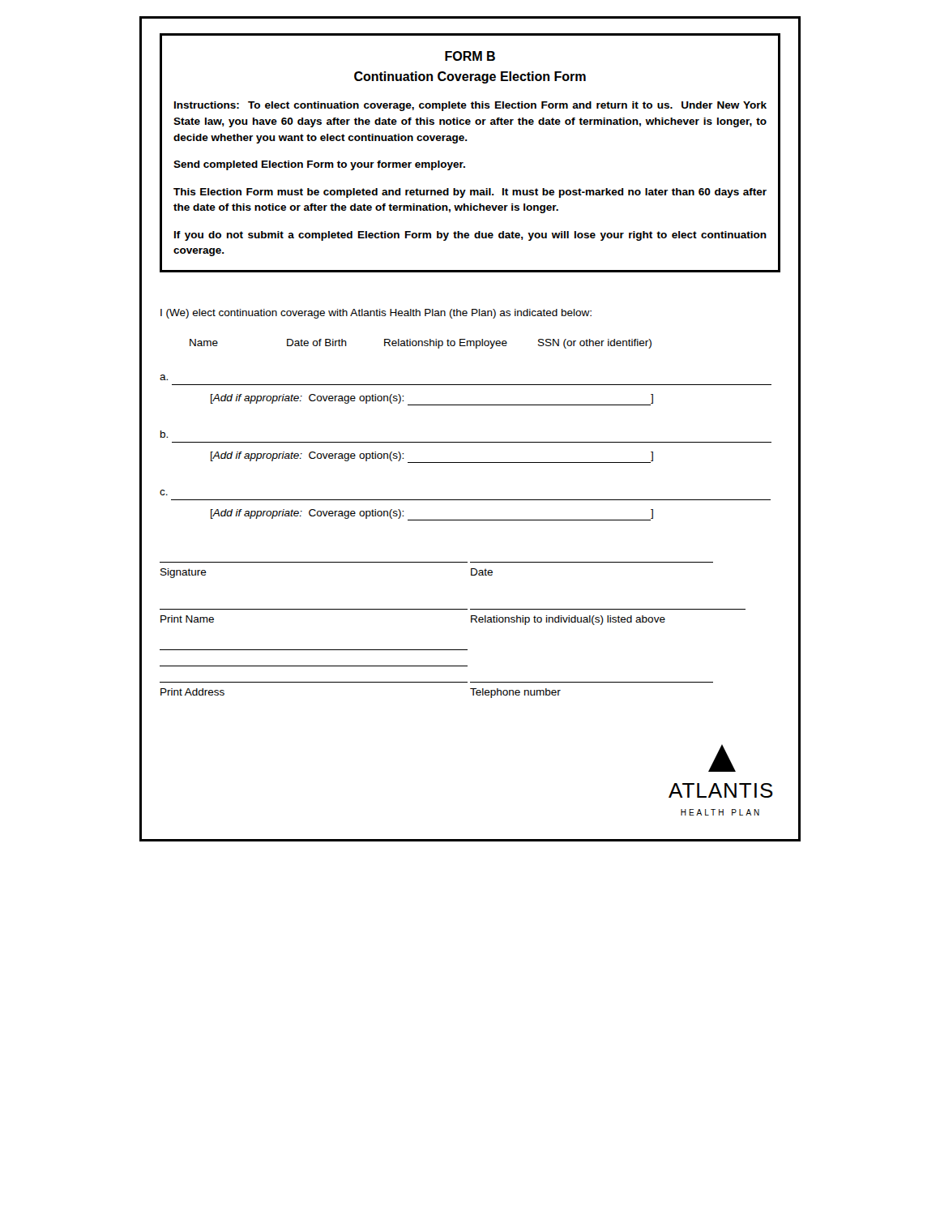FORM B
Continuation Coverage Election Form
Instructions: To elect continuation coverage, complete this Election Form and return it to us. Under New York State law, you have 60 days after the date of this notice or after the date of termination, whichever is longer, to decide whether you want to elect continuation coverage.
Send completed Election Form to your former employer.
This Election Form must be completed and returned by mail. It must be post-marked no later than 60 days after the date of this notice or after the date of termination, whichever is longer.
If you do not submit a completed Election Form by the due date, you will lose your right to elect continuation coverage.
I (We) elect continuation coverage with Atlantis Health Plan (the Plan) as indicated below:
Name Date of Birth Relationship to Employee SSN (or other identifier)
a.
[Add if appropriate: Coverage option(s): ]
b.
[Add if appropriate: Coverage option(s): ]
c.
[Add if appropriate: Coverage option(s): ]
Signature
Date
Print Name
Relationship to individual(s) listed above
Print Address
Telephone number
▲
ATLANTIS
HEALTH PLAN